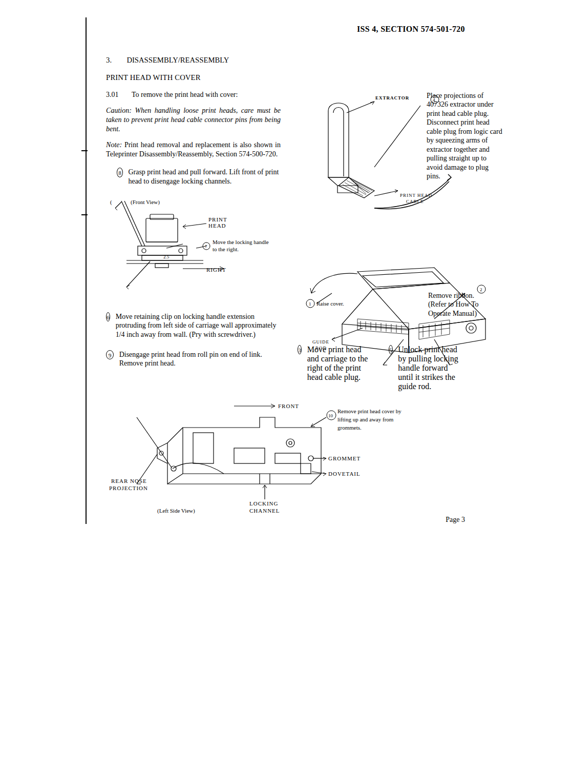ISS 4, SECTION 574-501-720
3. DISASSEMBLY/REASSEMBLY
PRINT HEAD WITH COVER
3.01 To remove the print head with cover:
Caution: When handling loose print heads, care must be taken to prevent print head cable connector pins from being bent.
Note: Print head removal and replacement is also shown in Teleprinter Disassembly/Reassembly, Section 574-500-720.
8
Grasp print head and pull forward. Lift front of print head to disengage locking channels.
( (Front View) PRINT HEAD 7 Move the locking handle to the right. RIGHT 2.5
6
Move retaining clip on locking handle extension protruding from left side of carriage wall approximately 1/4 inch away from wall. (Pry with screwdriver.)
EXTRACTOR 4 PRINT HEAD CABLE
Place projections of 407326 extractor under print head cable plug. Disconnect print head cable plug from logic card by squeezing arms of extractor together and pulling straight up to avoid damage to plug pins.
1 Raise cover. GUIDE ROD 2
Remove ribbon. (Refer to How To Operate Manual)
9
Disengage print head from roll pin on end of link. Remove print head.
3
Move print head and carriage to the right of the print head cable plug.
5
Unlock print head by pulling locking handle forward until it strikes the guide rod.
FRONT 10 Remove print head cover by lifting up and away from grommets. REAR NOSE PROJECTION GROMMET DOVETAIL LOCKING CHANNEL (Left Side View)
Page 3